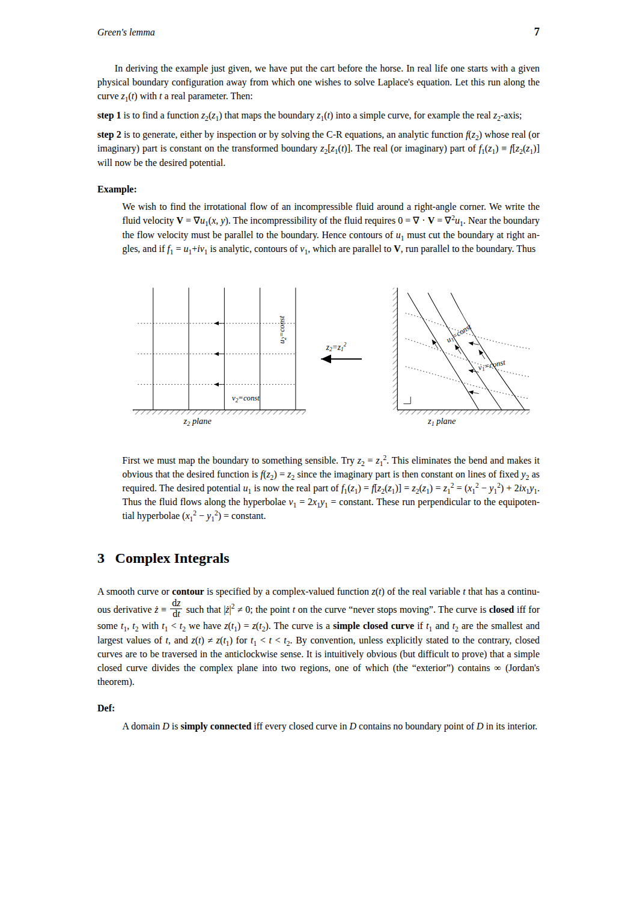Green's lemma 7
In deriving the example just given, we have put the cart before the horse. In real life one starts with a given physical boundary configuration away from which one wishes to solve Laplace's equation. Let this run along the curve z1(t) with t a real parameter. Then:
step 1 is to find a function z2(z1) that maps the boundary z1(t) into a simple curve, for example the real z2-axis;
step 2 is to generate, either by inspection or by solving the C-R equations, an analytic function f(z2) whose real (or imaginary) part is constant on the transformed boundary z2[z1(t)]. The real (or imaginary) part of f1(z1) ≡ f[z2(z1)] will now be the desired potential.
Example:
We wish to find the irrotational flow of an incompressible fluid around a right-angle corner. We write the fluid velocity V = ∇u1(x, y). The incompressibility of the fluid requires 0 = ∇ · V = ∇2u1. Near the boundary the flow velocity must be parallel to the boundary. Hence contours of u1 must cut the boundary at right angles, and if f1 = u1+iv1 is analytic, contours of v1, which are parallel to V, run parallel to the boundary. Thus
u2=const v2=const z2 plane z2=z12 u1=const v1=const z1 plane
First we must map the boundary to something sensible. Try z2 = z12. This eliminates the bend and makes it obvious that the desired function is f(z2) = z2 since the imaginary part is then constant on lines of fixed y2 as required. The desired potential u1 is now the real part of f1(z1) = f[z2(z1)] = z2(z1) = z12 = (x12 − y12) + 2ix1y1. Thus the fluid flows along the hyperbolae v1 = 2x1y1 = constant. These run perpendicular to the equipotential hyperbolae (x12 − y12) = constant.
3 Complex Integrals
A smooth curve or contour is specified by a complex-valued function z(t) of the real variable t that has a continuous derivative ż ≡ dz dt such that |ż|2 ≠ 0; the point t on the curve “never stops moving”. The curve is closed iff for some t1, t2 with t1 < t2 we have z(t1) = z(t2). The curve is a simple closed curve if t1 and t2 are the smallest and largest values of t, and z(t) ≠ z(t1) for t1 < t < t2. By convention, unless explicitly stated to the contrary, closed curves are to be traversed in the anticlockwise sense. It is intuitively obvious (but difficult to prove) that a simple closed curve divides the complex plane into two regions, one of which (the “exterior”) contains ∞ (Jordan's theorem).
Def:
A domain D is simply connected iff every closed curve in D contains no boundary point of D in its interior.